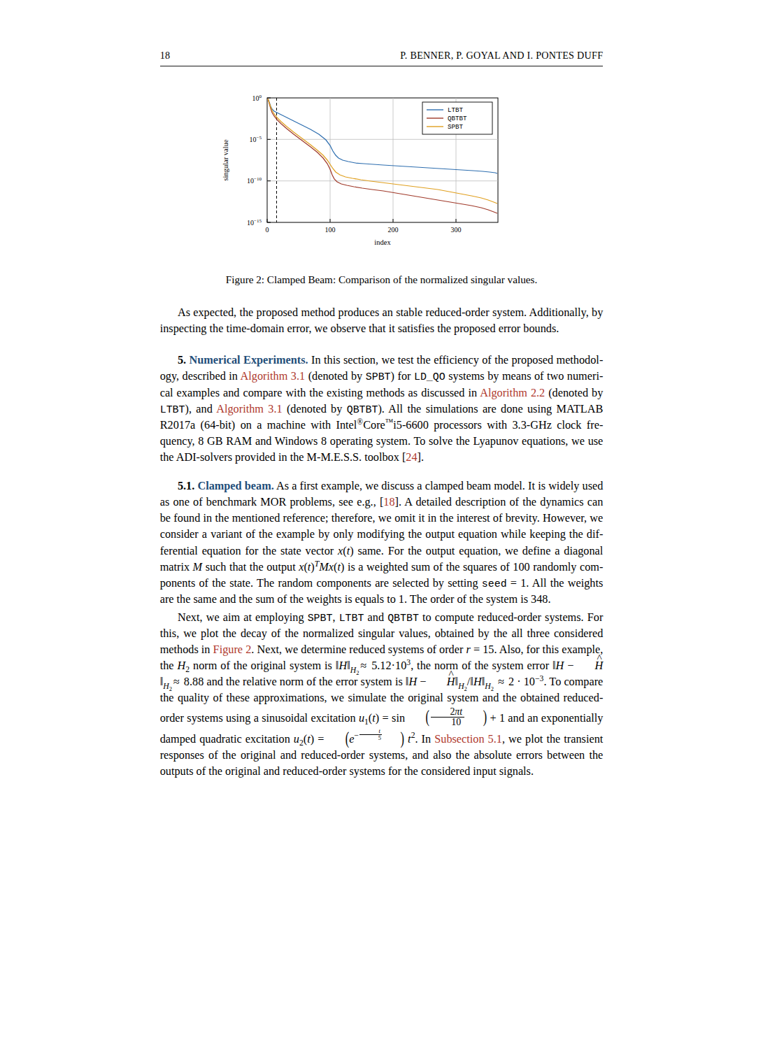18 P. BENNER, P. GOYAL AND I. PONTES DUFF
0 100 200 300 100 10−5 10−10 10−15 index singular value LTBT QBTBT SPBT
Figure 2: Clamped Beam: Comparison of the normalized singular values.
As expected, the proposed method produces an stable reduced-order system. Additionally, by inspecting the time-domain error, we observe that it satisfies the proposed error bounds.
5. Numerical Experiments. In this section, we test the efficiency of the proposed methodology, described in Algorithm 3.1 (denoted by SPBT) for LD_QO systems by means of two numerical examples and compare with the existing methods as discussed in Algorithm 2.2 (denoted by LTBT), and Algorithm 3.1 (denoted by QBTBT). All the simulations are done using MATLAB R2017a (64-bit) on a machine with Intel®Core™i5-6600 processors with 3.3-GHz clock frequency, 8 GB RAM and Windows 8 operating system. To solve the Lyapunov equations, we use the ADI-solvers provided in the M-M.E.S.S. toolbox [24].
5.1. Clamped beam. As a first example, we discuss a clamped beam model. It is widely used as one of benchmark MOR problems, see e.g., [18]. A detailed description of the dynamics can be found in the mentioned reference; therefore, we omit it in the interest of brevity. However, we consider a variant of the example by only modifying the output equation while keeping the differential equation for the state vector x(t) same. For the output equation, we define a diagonal matrix M such that the output x(t)TMx(t) is a weighted sum of the squares of 100 randomly components of the state. The random components are selected by setting seed = 1. All the weights are the same and the sum of the weights is equals to 1. The order of the system is 348.
Next, we aim at employing SPBT, LTBT and QBTBT to compute reduced-order systems. For this, we plot the decay of the normalized singular values, obtained by the all three considered methods in Figure 2. Next, we determine reduced systems of order r = 15. Also, for this example, the H2 norm of the original system is ‖H‖H2≈ 5.12·103, the norm of the system error ‖H − H‖H2≈ 8.88 and the relative norm of the error system is ‖H − H‖H2/‖H‖H2 ≈ 2 · 10−3. To compare the quality of these approximations, we simulate the original system and the obtained reduced-order systems using a sinusoidal excitation u1(t) = sin (2πt 10) + 1 and an exponentially damped quadratic excitation u2(t) = (e−t 5) t2. In Subsection 5.1, we plot the transient responses of the original and reduced-order systems, and also the absolute errors between the outputs of the original and reduced-order systems for the considered input signals.